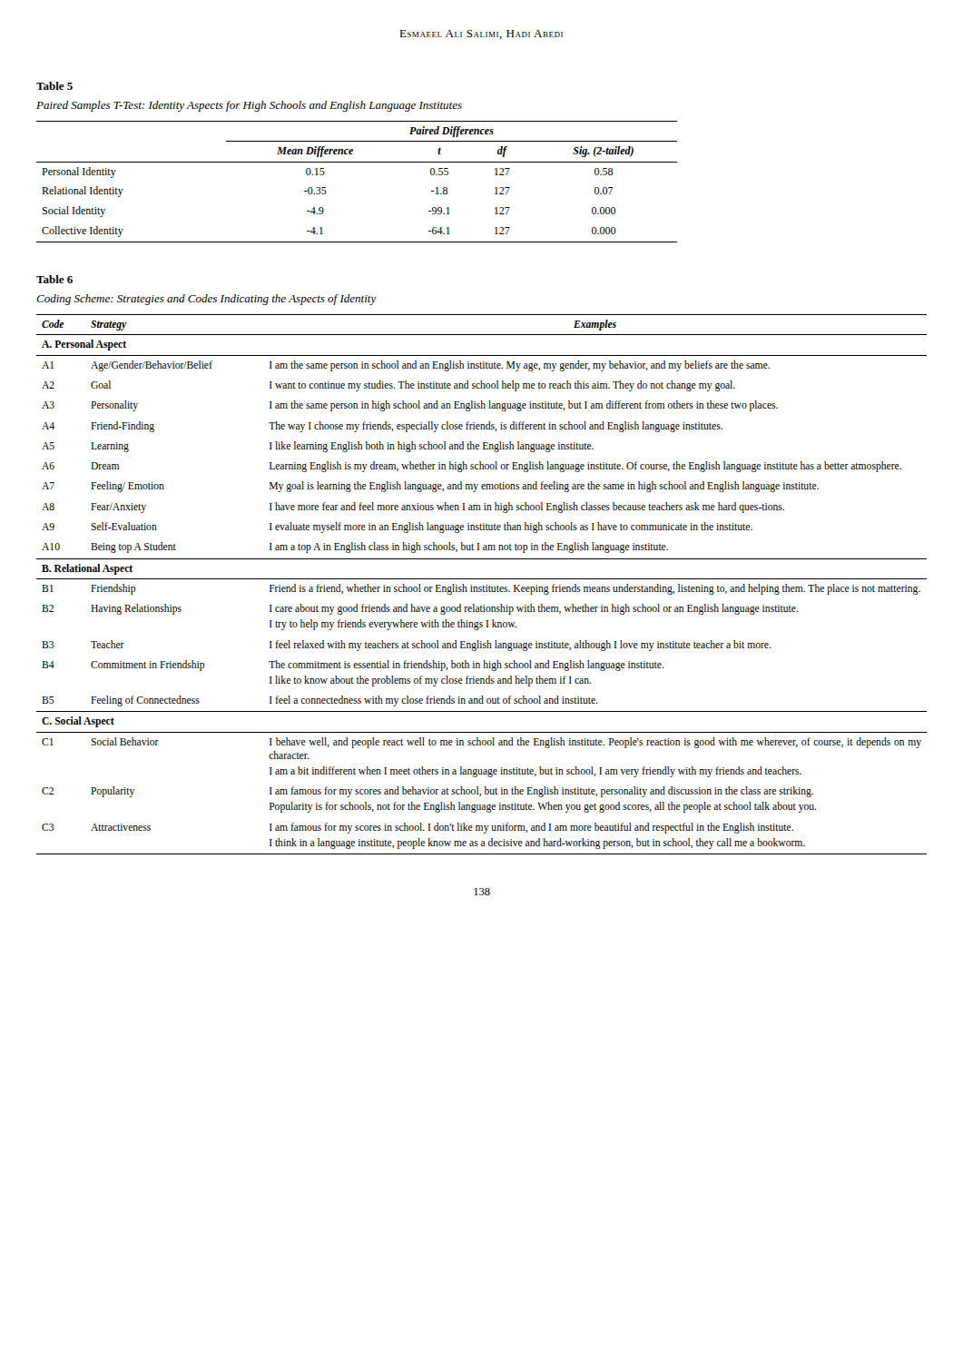Esmaeel Ali Salimi, Hadi Abedi
Table 5
Paired Samples T-Test: Identity Aspects for High Schools and English Language Institutes
| | Paired Differences |
| --- | --- |
| | Mean Difference | t | df | Sig. (2-tailed) |
| Personal Identity | 0.15 | 0.55 | 127 | 0.58 |
| Relational Identity | -0.35 | -1.8 | 127 | 0.07 |
| Social Identity | -4.9 | -99.1 | 127 | 0.000 |
| Collective Identity | -4.1 | -64.1 | 127 | 0.000 |
Table 6
Coding Scheme: Strategies and Codes Indicating the Aspects of Identity
| Code | Strategy | Examples |
| --- | --- | --- |
| A. Personal Aspect |
| A1 | Age/Gender/Behavior/Belief | I am the same person in school and an English institute. My age, my gender, my behavior, and my beliefs are the same. |
| A2 | Goal | I want to continue my studies. The institute and school help me to reach this aim. They do not change my goal. |
| A3 | Personality | I am the same person in high school and an English language institute, but I am different from others in these two places. |
| A4 | Friend-Finding | The way I choose my friends, especially close friends, is different in school and English language institutes. |
| A5 | Learning | I like learning English both in high school and the English language institute. |
| A6 | Dream | Learning English is my dream, whether in high school or English language institute. Of course, the English language institute has a better atmosphere. |
| A7 | Feeling/ Emotion | My goal is learning the English language, and my emotions and feeling are the same in high school and English language institute. |
| A8 | Fear/Anxiety | I have more fear and feel more anxious when I am in high school English classes because teachers ask me hard ques-tions. |
| A9 | Self-Evaluation | I evaluate myself more in an English language institute than high schools as I have to communicate in the institute. |
| A10 | Being top A Student | I am a top A in English class in high schools, but I am not top in the English language institute. |
| B. Relational Aspect |
| B1 | Friendship | Friend is a friend, whether in school or English institutes. Keeping friends means understanding, listening to, and helping them. The place is not mattering. |
| B2 | Having Relationships | I care about my good friends and have a good relationship with them, whether in high school or an English language institute. I try to help my friends everywhere with the things I know. |
| B3 | Teacher | I feel relaxed with my teachers at school and English language institute, although I love my institute teacher a bit more. |
| B4 | Commitment in Friendship | The commitment is essential in friendship, both in high school and English language institute. I like to know about the problems of my close friends and help them if I can. |
| B5 | Feeling of Connectedness | I feel a connectedness with my close friends in and out of school and institute. |
| C. Social Aspect |
| C1 | Social Behavior | I behave well, and people react well to me in school and the English institute. People's reaction is good with me wherever, of course, it depends on my character. I am a bit indifferent when I meet others in a language institute, but in school, I am very friendly with my friends and teachers. |
| C2 | Popularity | I am famous for my scores and behavior at school, but in the English institute, personality and discussion in the class are striking. Popularity is for schools, not for the English language institute. When you get good scores, all the people at school talk about you. |
| C3 | Attractiveness | I am famous for my scores in school. I don't like my uniform, and I am more beautiful and respectful in the English institute. I think in a language institute, people know me as a decisive and hard-working person, but in school, they call me a bookworm. |
138